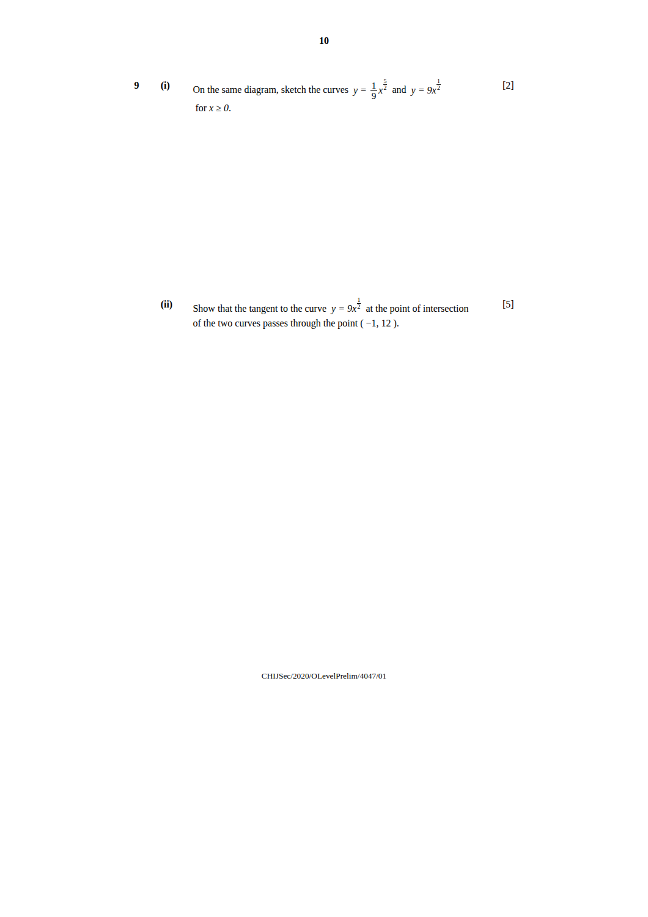10
9
(i)
On the same diagram, sketch the curves y = 19x52 and y = 9x12 for x ≥ 0.
[2]
(ii)
Show that the tangent to the curve y = 9x12 at the point of intersection of the two curves passes through the point ( −1, 12 ).
[5]
CHIJSec/2020/OLevelPrelim/4047/01